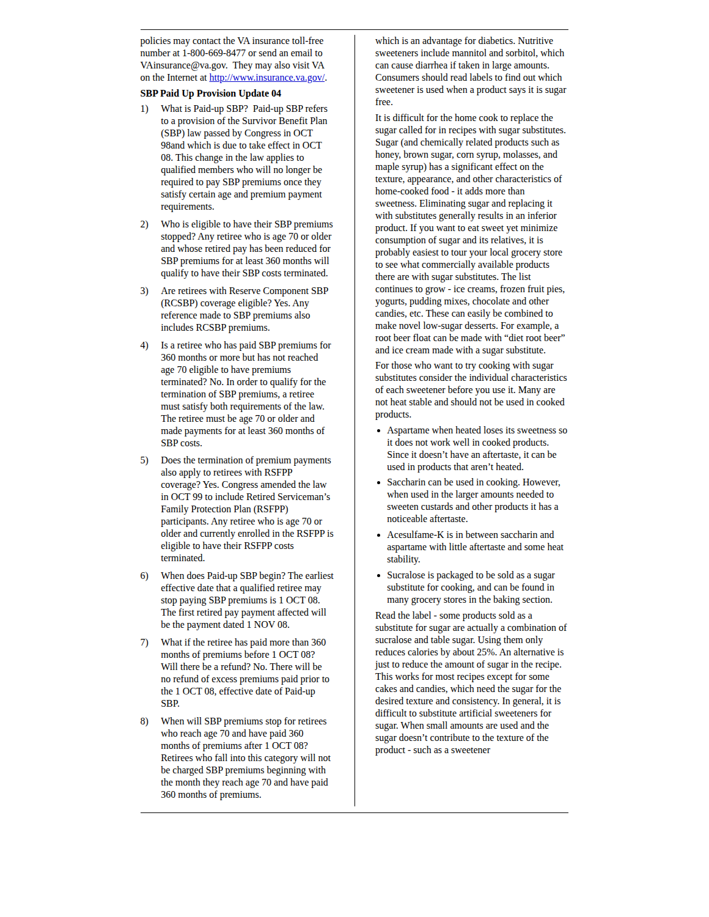policies may contact the VA insurance toll-free number at 1‑800‑669‑8477 or send an email to VAinsurance@va.gov. They may also visit VA on the Internet at http://www.insurance.va.gov/.
SBP Paid Up Provision Update 04
1) What is Paid-up SBP? Paid-up SBP refers to a provision of the Survivor Benefit Plan (SBP) law passed by Congress in OCT 98and which is due to take effect in OCT 08. This change in the law applies to qualified members who will no longer be required to pay SBP premiums once they satisfy certain age and premium payment requirements.
2) Who is eligible to have their SBP premiums stopped? Any retiree who is age 70 or older and whose retired pay has been reduced for SBP premiums for at least 360 months will qualify to have their SBP costs terminated.
3) Are retirees with Reserve Component SBP (RCSBP) coverage eligible? Yes. Any reference made to SBP premiums also includes RCSBP premiums.
4) Is a retiree who has paid SBP premiums for 360 months or more but has not reached age 70 eligible to have premiums terminated? No. In order to qualify for the termination of SBP premiums, a retiree must satisfy both requirements of the law. The retiree must be age 70 or older and made payments for at least 360 months of SBP costs.
5) Does the termination of premium payments also apply to retirees with RSFPP coverage? Yes. Congress amended the law in OCT 99 to include Retired Serviceman’s Family Protection Plan (RSFPP) participants. Any retiree who is age 70 or older and currently enrolled in the RSFPP is eligible to have their RSFPP costs terminated.
6) When does Paid-up SBP begin? The earliest effective date that a qualified retiree may stop paying SBP premiums is 1 OCT 08. The first retired pay payment affected will be the payment dated 1 NOV 08.
7) What if the retiree has paid more than 360 months of premiums before 1 OCT 08? Will there be a refund? No. There will be no refund of excess premiums paid prior to the 1 OCT 08, effective date of Paid-up SBP.
8) When will SBP premiums stop for retirees who reach age 70 and have paid 360 months of premiums after 1 OCT 08? Retirees who fall into this category will not be charged SBP premiums beginning with the month they reach age 70 and have paid 360 months of premiums.
which is an advantage for diabetics. Nutritive sweeteners include mannitol and sorbitol, which can cause diarrhea if taken in large amounts. Consumers should read labels to find out which sweetener is used when a product says it is sugar free.
It is difficult for the home cook to replace the sugar called for in recipes with sugar substitutes. Sugar (and chemically related products such as honey, brown sugar, corn syrup, molasses, and maple syrup) has a significant effect on the texture, appearance, and other characteristics of home-cooked food ‑ it adds more than sweetness. Eliminating sugar and replacing it with substitutes generally results in an inferior product. If you want to eat sweet yet minimize consumption of sugar and its relatives, it is probably easiest to tour your local grocery store to see what commercially available products there are with sugar substitutes. The list continues to grow ‑ ice creams, frozen fruit pies, yogurts, pudding mixes, chocolate and other candies, etc. These can easily be combined to make novel low-sugar desserts. For example, a root beer float can be made with “diet root beer” and ice cream made with a sugar substitute.
For those who want to try cooking with sugar substitutes consider the individual characteristics of each sweetener before you use it. Many are not heat stable and should not be used in cooked products.
Aspartame when heated loses its sweetness so it does not work well in cooked products. Since it doesn’t have an aftertaste, it can be used in products that aren’t heated.
Saccharin can be used in cooking. However, when used in the larger amounts needed to sweeten custards and other products it has a noticeable aftertaste.
Acesulfame-K is in between saccharin and aspartame with little aftertaste and some heat stability.
Sucralose is packaged to be sold as a sugar substitute for cooking, and can be found in many grocery stores in the baking section.
Read the label ‑ some products sold as a substitute for sugar are actually a combination of sucralose and table sugar. Using them only reduces calories by about 25%. An alternative is just to reduce the amount of sugar in the recipe. This works for most recipes except for some cakes and candies, which need the sugar for the desired texture and consistency. In general, it is difficult to substitute artificial sweeteners for sugar. When small amounts are used and the sugar doesn’t contribute to the texture of the product ‑ such as a sweetener